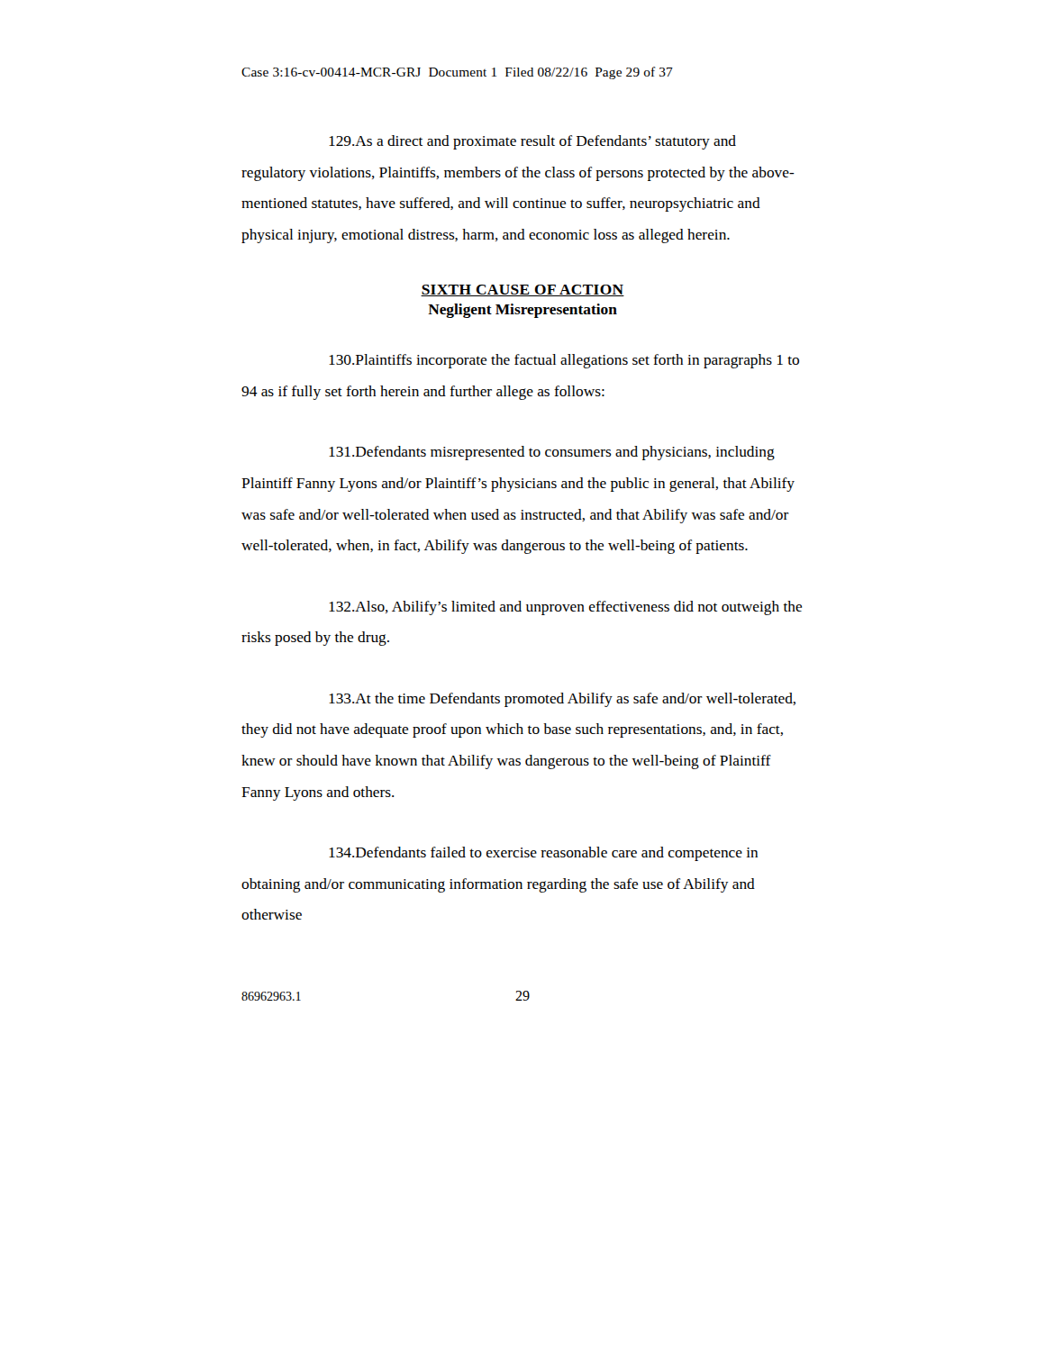Case 3:16-cv-00414-MCR-GRJ Document 1 Filed 08/22/16 Page 29 of 37
129. As a direct and proximate result of Defendants’ statutory and regulatory violations, Plaintiffs, members of the class of persons protected by the above-mentioned statutes, have suffered, and will continue to suffer, neuropsychiatric and physical injury, emotional distress, harm, and economic loss as alleged herein.
SIXTH CAUSE OF ACTION
Negligent Misrepresentation
130. Plaintiffs incorporate the factual allegations set forth in paragraphs 1 to 94 as if fully set forth herein and further allege as follows:
131. Defendants misrepresented to consumers and physicians, including Plaintiff Fanny Lyons and/or Plaintiff’s physicians and the public in general, that Abilify was safe and/or well-tolerated when used as instructed, and that Abilify was safe and/or well-tolerated, when, in fact, Abilify was dangerous to the well-being of patients.
132. Also, Abilify’s limited and unproven effectiveness did not outweigh the risks posed by the drug.
133. At the time Defendants promoted Abilify as safe and/or well-tolerated, they did not have adequate proof upon which to base such representations, and, in fact, knew or should have known that Abilify was dangerous to the well-being of Plaintiff Fanny Lyons and others.
134. Defendants failed to exercise reasonable care and competence in obtaining and/or communicating information regarding the safe use of Abilify and otherwise
86962963.1
29